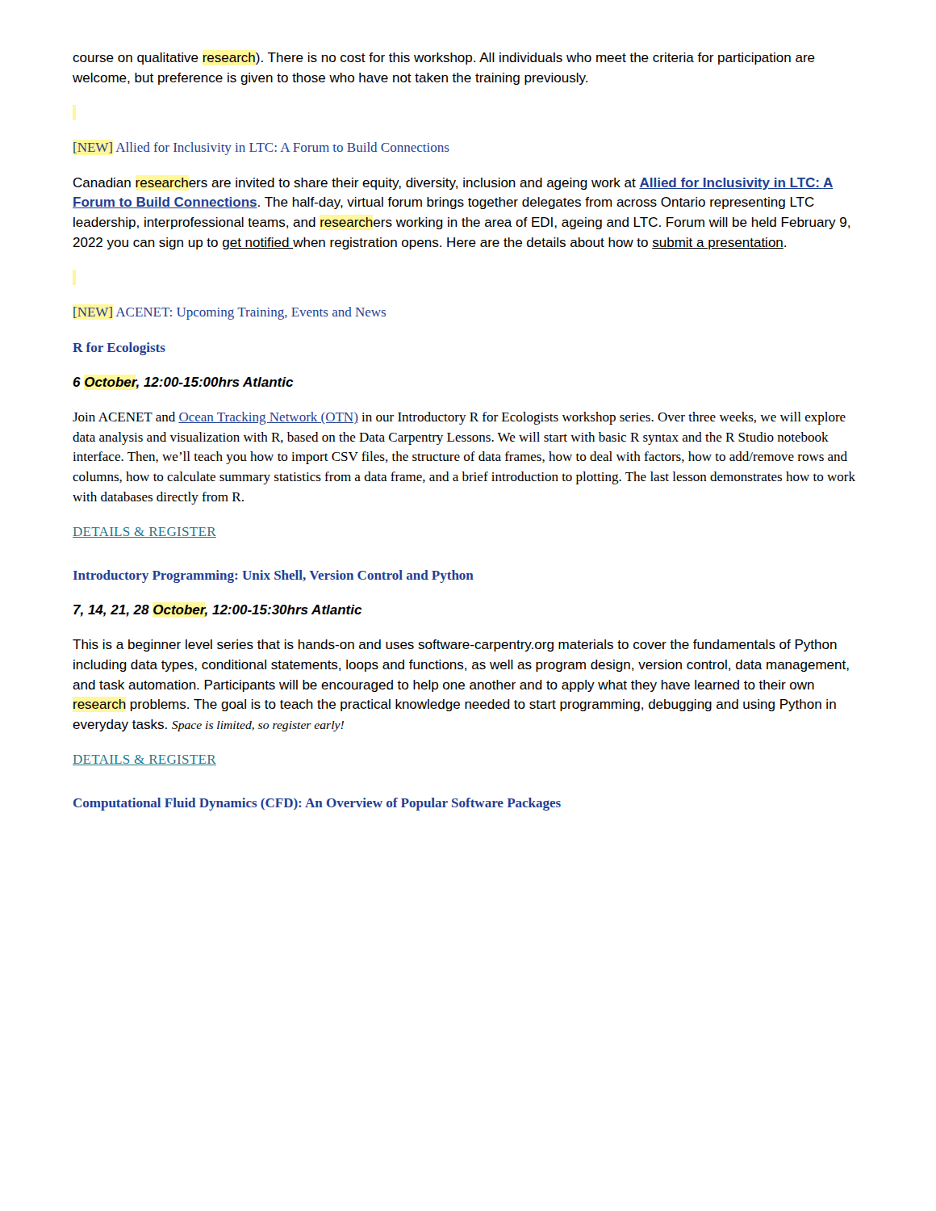course on qualitative research). There is no cost for this workshop. All individuals who meet the criteria for participation are welcome, but preference is given to those who have not taken the training previously.
[NEW] Allied for Inclusivity in LTC: A Forum to Build Connections
Canadian researchers are invited to share their equity, diversity, inclusion and ageing work at Allied for Inclusivity in LTC: A Forum to Build Connections. The half-day, virtual forum brings together delegates from across Ontario representing LTC leadership, interprofessional teams, and researchers working in the area of EDI, ageing and LTC. Forum will be held February 9, 2022 you can sign up to get notified when registration opens. Here are the details about how to submit a presentation.
[NEW] ACENET: Upcoming Training, Events and News
R for Ecologists
6 October, 12:00-15:00hrs Atlantic
Join ACENET and Ocean Tracking Network (OTN) in our Introductory R for Ecologists workshop series. Over three weeks, we will explore data analysis and visualization with R, based on the Data Carpentry Lessons. We will start with basic R syntax and the R Studio notebook interface. Then, we’ll teach you how to import CSV files, the structure of data frames, how to deal with factors, how to add/remove rows and columns, how to calculate summary statistics from a data frame, and a brief introduction to plotting. The last lesson demonstrates how to work with databases directly from R.
DETAILS & REGISTER
Introductory Programming: Unix Shell, Version Control and Python
7, 14, 21, 28 October, 12:00-15:30hrs Atlantic
This is a beginner level series that is hands-on and uses software-carpentry.org materials to cover the fundamentals of Python including data types, conditional statements, loops and functions, as well as program design, version control, data management, and task automation. Participants will be encouraged to help one another and to apply what they have learned to their own research problems. The goal is to teach the practical knowledge needed to start programming, debugging and using Python in everyday tasks. Space is limited, so register early!
DETAILS & REGISTER
Computational Fluid Dynamics (CFD): An Overview of Popular Software Packages